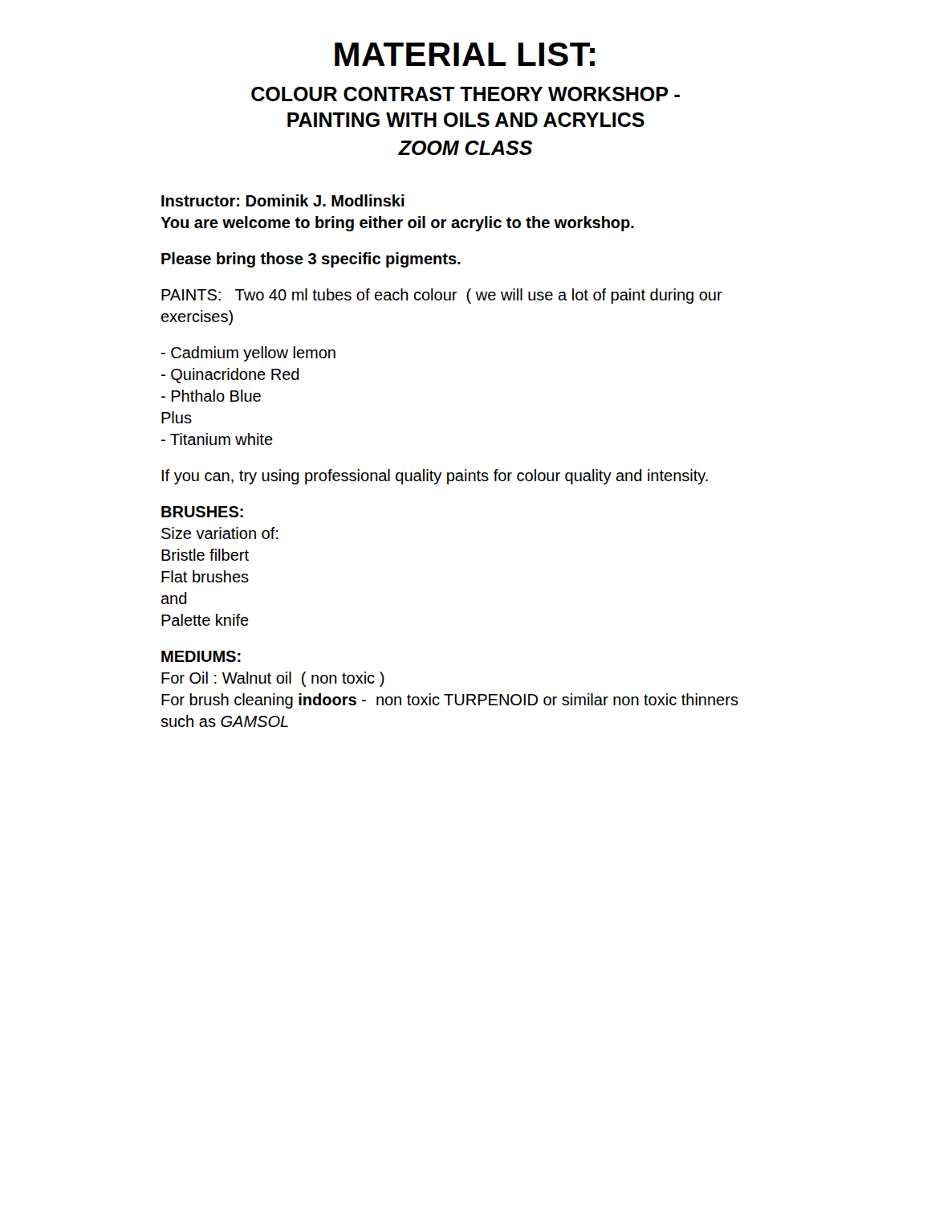MATERIAL LIST:
COLOUR CONTRAST THEORY WORKSHOP -
PAINTING WITH OILS AND ACRYLICS ZOOM CLASS
Instructor: Dominik J. Modlinski
You are welcome to bring either oil or acrylic to the workshop.
Please bring those 3 specific pigments.
PAINTS: Two 40 ml tubes of each colour ( we will use a lot of paint during our exercises)
Cadmium yellow lemon
Quinacridone Red
Phthalo Blue
Plus
Titanium white
If you can, try using professional quality paints for colour quality and intensity.
BRUSHES:
Size variation of:
Bristle filbert
Flat brushes
and
Palette knife
MEDIUMS:
For Oil : Walnut oil ( non toxic )
For brush cleaning indoors - non toxic TURPENOID or similar non toxic thinners such as GAMSOL